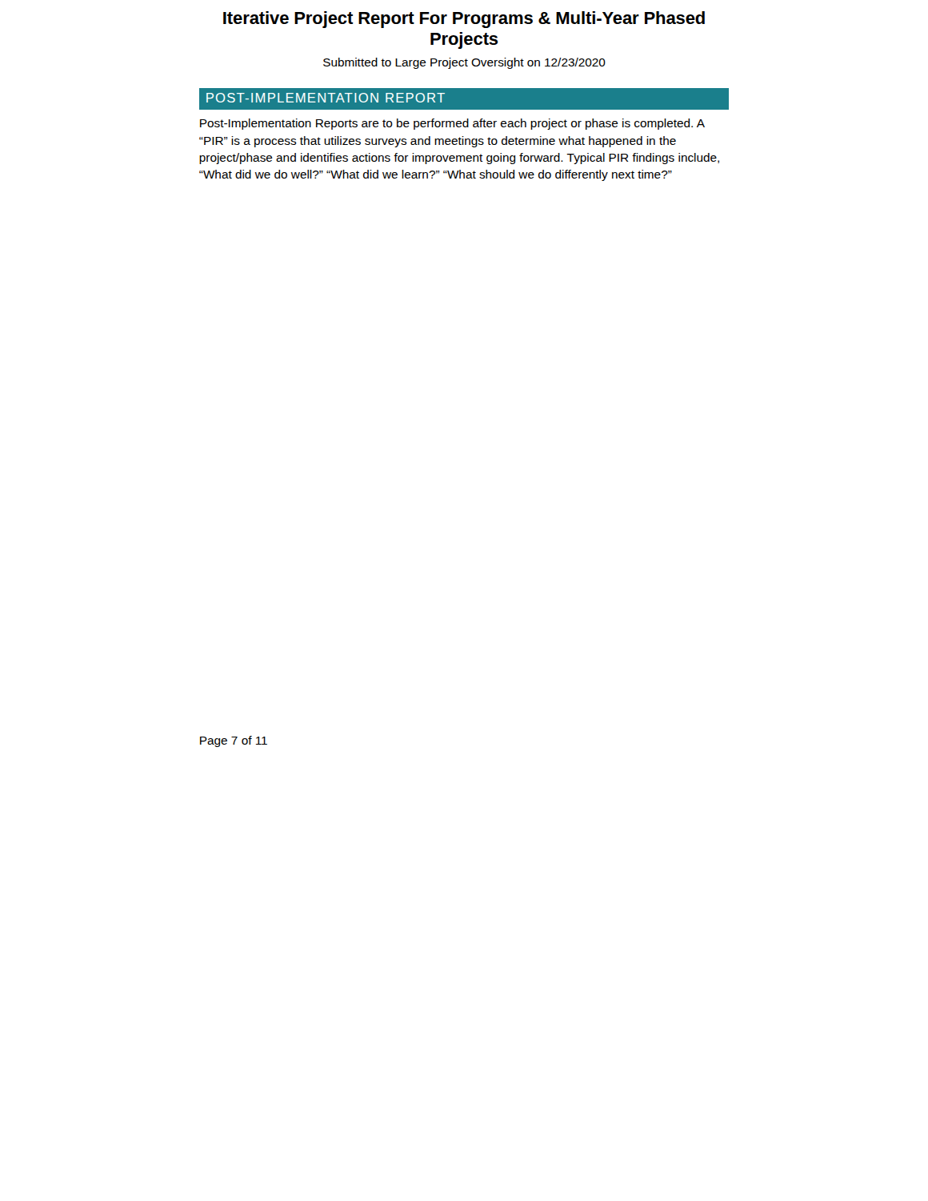Iterative Project Report For Programs & Multi-Year Phased Projects
Submitted to Large Project Oversight on 12/23/2020
POST-IMPLEMENTATION REPORT
Post-Implementation Reports are to be performed after each project or phase is completed. A “PIR” is a process that utilizes surveys and meetings to determine what happened in the project/phase and identifies actions for improvement going forward. Typical PIR findings include, “What did we do well?” “What did we learn?” “What should we do differently next time?”
Page 7 of 11